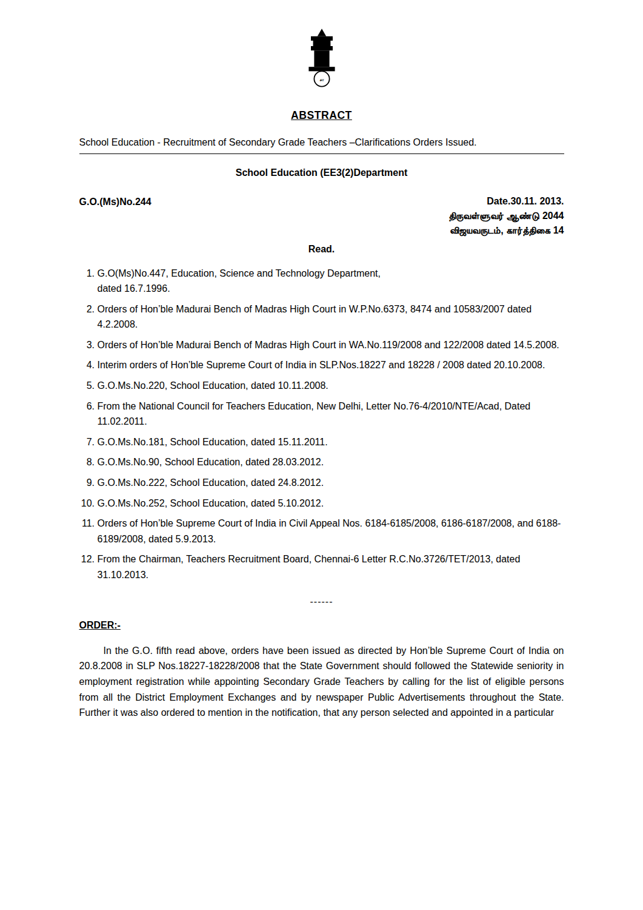ABSTRACT
School Education - Recruitment of Secondary Grade Teachers –Clarifications Orders Issued.
School Education (EE3(2)Department
G.O.(Ms)No.244
Date.30.11. 2013.
திருவள்ளுவர் ஆண்டு 2044
விஜயவருடம், கார்த்திகை 14
Read.
G.O(Ms)No.447, Education, Science and Technology Department,
dated 16.7.1996.
Orders of Hon’ble Madurai Bench of Madras High Court in W.P.No.6373, 8474 and 10583/2007 dated 4.2.2008.
Orders of Hon’ble Madurai Bench of Madras High Court in WA.No.119/2008 and 122/2008 dated 14.5.2008.
Interim orders of Hon’ble Supreme Court of India in SLP.Nos.18227 and 18228 / 2008 dated 20.10.2008.
G.O.Ms.No.220, School Education, dated 10.11.2008.
From the National Council for Teachers Education, New Delhi, Letter No.76-4/2010/NTE/Acad, Dated 11.02.2011.
G.O.Ms.No.181, School Education, dated 15.11.2011.
G.O.Ms.No.90, School Education, dated 28.03.2012.
G.O.Ms.No.222, School Education, dated 24.8.2012.
G.O.Ms.No.252, School Education, dated 5.10.2012.
Orders of Hon’ble Supreme Court of India in Civil Appeal Nos. 6184-6185/2008, 6186-6187/2008, and 6188-6189/2008, dated 5.9.2013.
From the Chairman, Teachers Recruitment Board, Chennai-6 Letter R.C.No.3726/TET/2013, dated 31.10.2013.
------
ORDER:-
In the G.O. fifth read above, orders have been issued as directed by Hon’ble Supreme Court of India on 20.8.2008 in SLP Nos.18227-18228/2008 that the State Government should followed the Statewide seniority in employment registration while appointing Secondary Grade Teachers by calling for the list of eligible persons from all the District Employment Exchanges and by newspaper Public Advertisements throughout the State. Further it was also ordered to mention in the notification, that any person selected and appointed in a particular